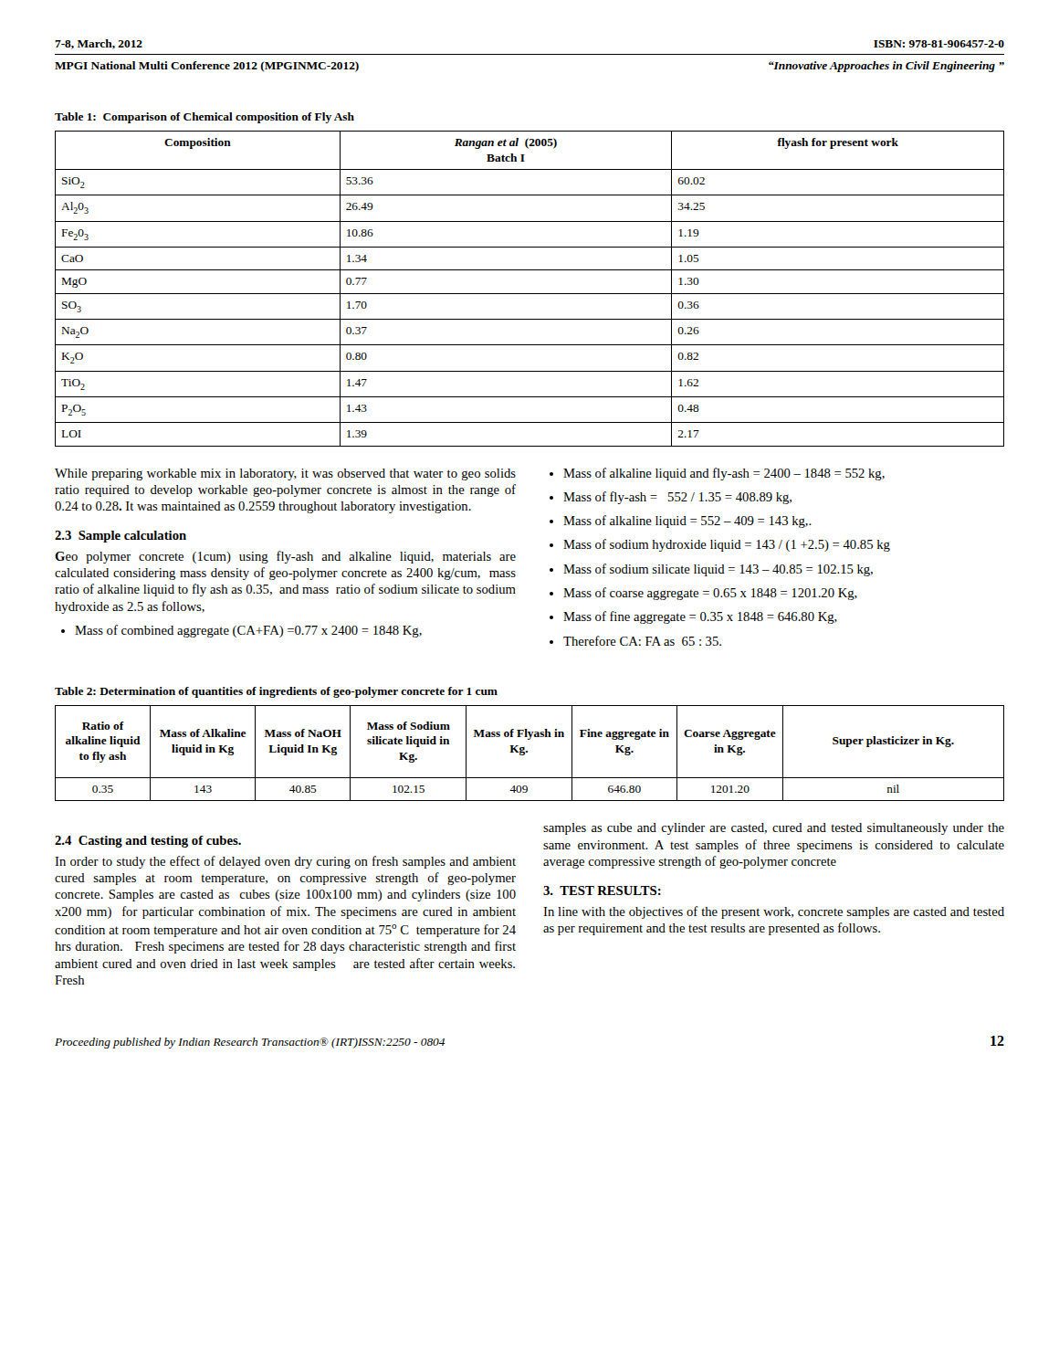7-8, March, 2012 ISBN: 978-81-906457-2-0
MPGI National Multi Conference 2012 (MPGINMC-2012) “Innovative Approaches in Civil Engineering ”
Table 1: Comparison of Chemical composition of Fly Ash
| Composition | Rangan et al (2005) Batch I | flyash for present work |
| --- | --- | --- |
| SiO 2 | 53.36 | 60.02 |
| Al 2 0 3 | 26.49 | 34.25 |
| Fe 2 0 3 | 10.86 | 1.19 |
| CaO | 1.34 | 1.05 |
| MgO | 0.77 | 1.30 |
| SO 3 | 1.70 | 0.36 |
| Na 2 O | 0.37 | 0.26 |
| K 2 O | 0.80 | 0.82 |
| TiO 2 | 1.47 | 1.62 |
| P 2 O 5 | 1.43 | 0.48 |
| LOI | 1.39 | 2.17 |
While preparing workable mix in laboratory, it was observed that water to geo solids ratio required to develop workable geo-polymer concrete is almost in the range of 0.24 to 0.28. It was maintained as 0.2559 throughout laboratory investigation.
2.3 Sample calculation
Geo polymer concrete (1cum) using fly-ash and alkaline liquid, materials are calculated considering mass density of geo-polymer concrete as 2400 kg/cum, mass ratio of alkaline liquid to fly ash as 0.35, and mass ratio of sodium silicate to sodium hydroxide as 2.5 as follows,
Mass of combined aggregate (CA+FA) =0.77 x 2400 = 1848 Kg,
Mass of alkaline liquid and fly-ash = 2400 – 1848 = 552 kg,
Mass of fly-ash = 552 / 1.35 = 408.89 kg,
Mass of alkaline liquid = 552 – 409 = 143 kg,.
Mass of sodium hydroxide liquid = 143 / (1 +2.5) = 40.85 kg
Mass of sodium silicate liquid = 143 – 40.85 = 102.15 kg,
Mass of coarse aggregate = 0.65 x 1848 = 1201.20 Kg,
Mass of fine aggregate = 0.35 x 1848 = 646.80 Kg,
Therefore CA: FA as 65 : 35.
Table 2: Determination of quantities of ingredients of geo-polymer concrete for 1 cum
| Ratio of alkaline liquid to fly ash | Mass of Alkaline liquid in Kg | Mass of NaOH Liquid In Kg | Mass of Sodium silicate liquid in Kg. | Mass of Flyash in Kg. | Fine aggregate in Kg. | Coarse Aggregate in Kg. | Super plasticizer in Kg. |
| --- | --- | --- | --- | --- | --- | --- | --- |
| 0.35 | 143 | 40.85 | 102.15 | 409 | 646.80 | 1201.20 | nil |
2.4 Casting and testing of cubes.
In order to study the effect of delayed oven dry curing on fresh samples and ambient cured samples at room temperature, on compressive strength of geo-polymer concrete. Samples are casted as cubes (size 100x100 mm) and cylinders (size 100 x200 mm) for particular combination of mix. The specimens are cured in ambient condition at room temperature and hot air oven condition at 75o C temperature for 24 hrs duration. Fresh specimens are tested for 28 days characteristic strength and first ambient cured and oven dried in last week samples are tested after certain weeks. Fresh
samples as cube and cylinder are casted, cured and tested simultaneously under the same environment. A test samples of three specimens is considered to calculate average compressive strength of geo-polymer concrete
3. TEST RESULTS:
In line with the objectives of the present work, concrete samples are casted and tested as per requirement and the test results are presented as follows.
Proceeding published by Indian Research Transaction® (IRT)ISSN:2250 - 0804 12